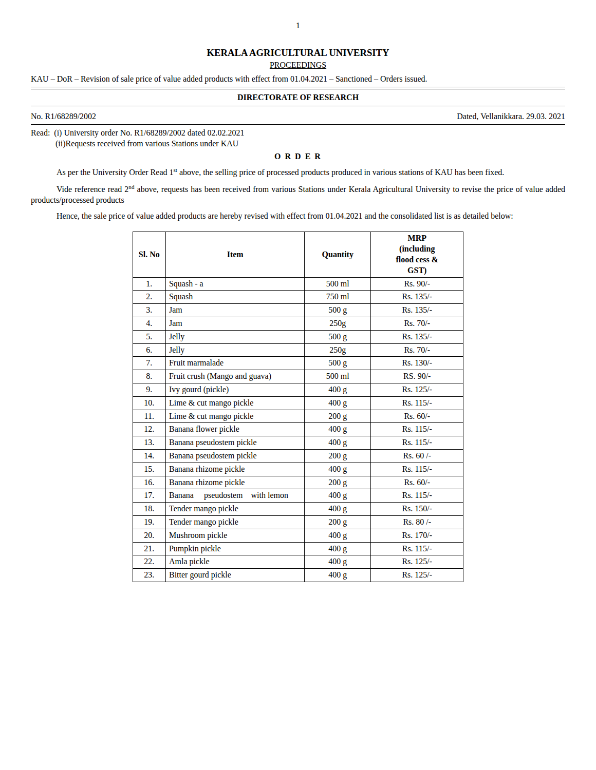1
KERALA AGRICULTURAL UNIVERSITY
PROCEEDINGS
KAU – DoR – Revision of sale price of value added products with effect from 01.04.2021 – Sanctioned – Orders issued.
DIRECTORATE OF RESEARCH
No. R1/68289/2002 Dated, Vellanikkara. 29.03. 2021
Read: (i) University order No. R1/68289/2002 dated 02.02.2021
(ii)Requests received from various Stations under KAU
O R D E R
As per the University Order Read 1st above, the selling price of processed products produced in various stations of KAU has been fixed.
Vide reference read 2nd above, requests has been received from various Stations under Kerala Agricultural University to revise the price of value added products/processed products
Hence, the sale price of value added products are hereby revised with effect from 01.04.2021 and the consolidated list is as detailed below:
| Sl. No | Item | Quantity | MRP (including flood cess & GST) |
| --- | --- | --- | --- |
| 1. | Squash - a | 500 ml | Rs. 90/- |
| 2. | Squash | 750 ml | Rs. 135/- |
| 3. | Jam | 500 g | Rs. 135/- |
| 4. | Jam | 250g | Rs. 70/- |
| 5. | Jelly | 500 g | Rs. 135/- |
| 6. | Jelly | 250g | Rs. 70/- |
| 7. | Fruit marmalade | 500 g | Rs. 130/- |
| 8. | Fruit crush (Mango and guava) | 500 ml | RS. 90/- |
| 9. | Ivy gourd (pickle) | 400 g | Rs. 125/- |
| 10. | Lime & cut mango pickle | 400 g | Rs. 115/- |
| 11. | Lime & cut mango pickle | 200 g | Rs. 60/- |
| 12. | Banana flower pickle | 400 g | Rs. 115/- |
| 13. | Banana pseudostem pickle | 400 g | Rs. 115/- |
| 14. | Banana pseudostem pickle | 200 g | Rs. 60 /- |
| 15. | Banana rhizome pickle | 400 g | Rs. 115/- |
| 16. | Banana rhizome pickle | 200 g | Rs. 60/- |
| 17. | Banana pseudostem with lemon | 400 g | Rs. 115/- |
| 18. | Tender mango pickle | 400 g | Rs. 150/- |
| 19. | Tender mango pickle | 200 g | Rs. 80 /- |
| 20. | Mushroom pickle | 400 g | Rs. 170/- |
| 21. | Pumpkin pickle | 400 g | Rs. 115/- |
| 22. | Amla pickle | 400 g | Rs. 125/- |
| 23. | Bitter gourd pickle | 400 g | Rs. 125/- |